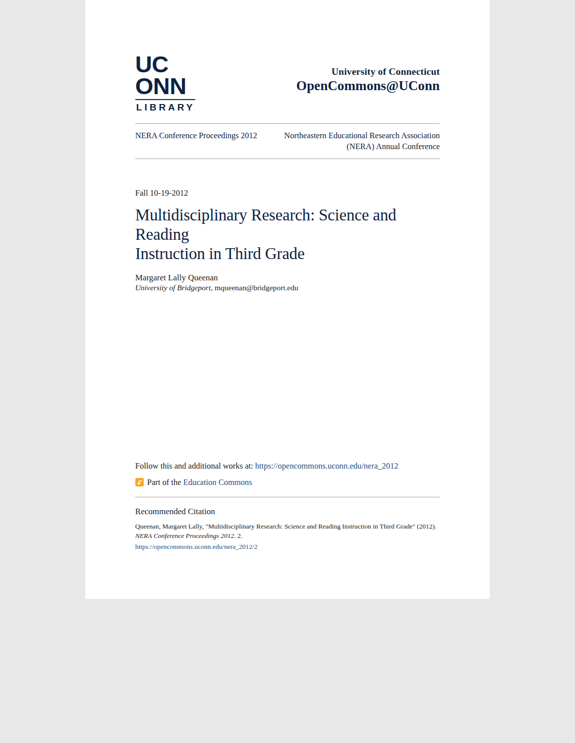UCONN
LIBRARY
University of Connecticut
OpenCommons@UConn
NERA Conference Proceedings 2012
Northeastern Educational Research Association
(NERA) Annual Conference
Fall 10-19-2012
Multidisciplinary Research: Science and Reading
Instruction in Third Grade
Margaret Lally Queenan
University of Bridgeport, mqueenan@bridgeport.edu
Follow this and additional works at: https://opencommons.uconn.edu/nera_2012
Part of the Education Commons
Recommended Citation
Queenan, Margaret Lally, "Multidisciplinary Research: Science and Reading Instruction in Third Grade" (2012). NERA Conference Proceedings 2012. 2. https://opencommons.uconn.edu/nera_2012/2